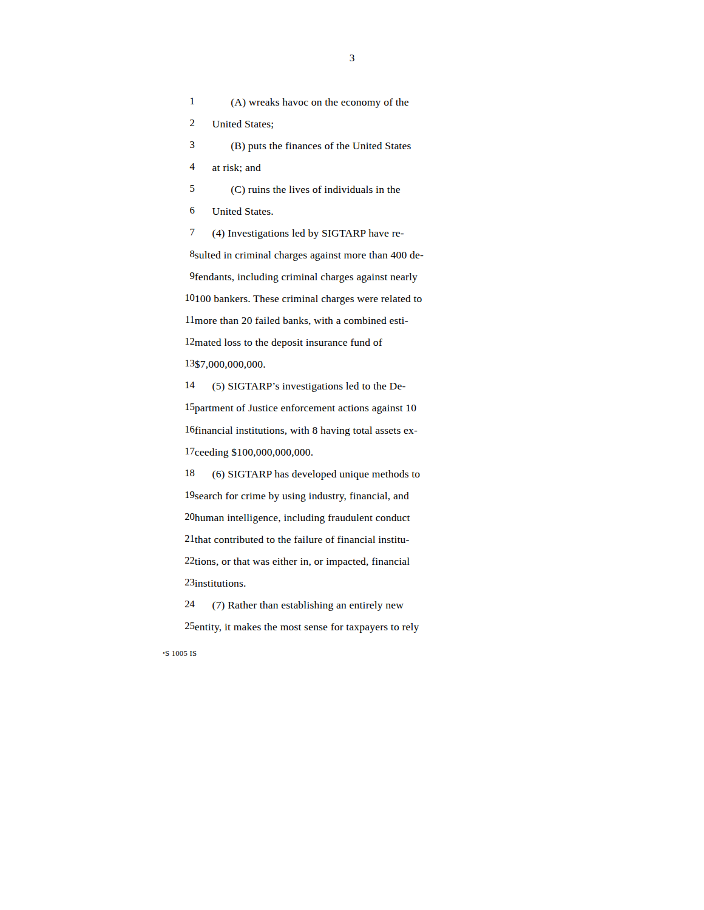3
| 1 | (A) wreaks havoc on the economy of the |
| 2 | United States; |
| 3 | (B) puts the finances of the United States |
| 4 | at risk; and |
| 5 | (C) ruins the lives of individuals in the |
| 6 | United States. |
| 7 | (4) Investigations led by SIGTARP have re- |
| 8 | sulted in criminal charges against more than 400 de- |
| 9 | fendants, including criminal charges against nearly |
| 10 | 100 bankers. These criminal charges were related to |
| 11 | more than 20 failed banks, with a combined esti- |
| 12 | mated loss to the deposit insurance fund of |
| 13 | $7,000,000,000. |
| 14 | (5) SIGTARP’s investigations led to the De- |
| 15 | partment of Justice enforcement actions against 10 |
| 16 | financial institutions, with 8 having total assets ex- |
| 17 | ceeding $100,000,000,000. |
| 18 | (6) SIGTARP has developed unique methods to |
| 19 | search for crime by using industry, financial, and |
| 20 | human intelligence, including fraudulent conduct |
| 21 | that contributed to the failure of financial institu- |
| 22 | tions, or that was either in, or impacted, financial |
| 23 | institutions. |
| 24 | (7) Rather than establishing an entirely new |
| 25 | entity, it makes the most sense for taxpayers to rely |
•S 1005 IS